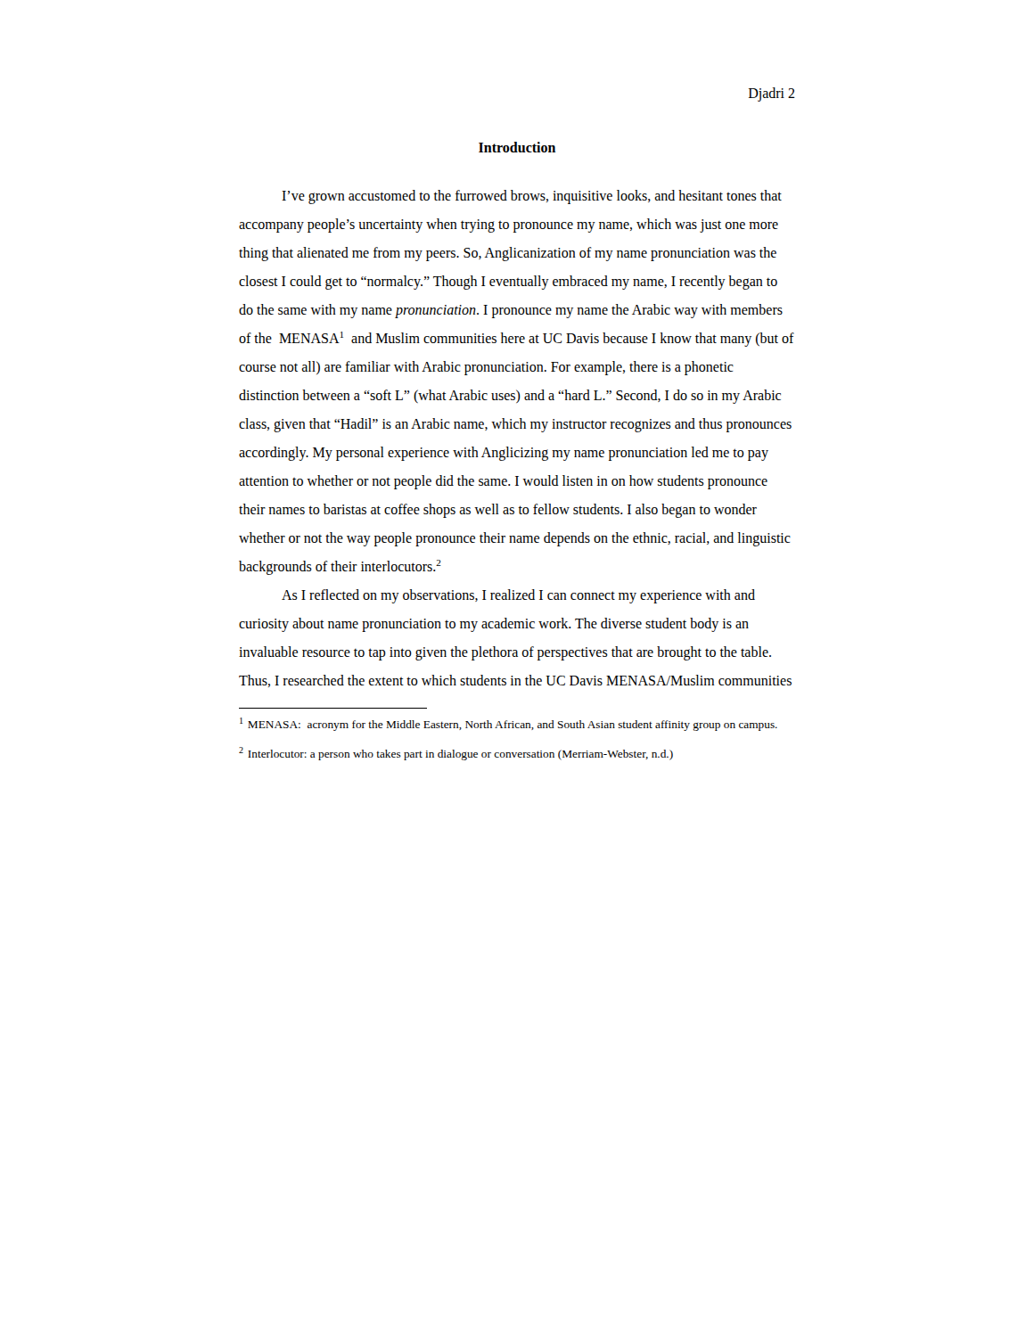Djadri 2
Introduction
I’ve grown accustomed to the furrowed brows, inquisitive looks, and hesitant tones that accompany people’s uncertainty when trying to pronounce my name, which was just one more thing that alienated me from my peers. So, Anglicanization of my name pronunciation was the closest I could get to “normalcy.” Though I eventually embraced my name, I recently began to do the same with my name pronunciation. I pronounce my name the Arabic way with members of the MENASA1 and Muslim communities here at UC Davis because I know that many (but of course not all) are familiar with Arabic pronunciation. For example, there is a phonetic distinction between a “soft L” (what Arabic uses) and a “hard L.” Second, I do so in my Arabic class, given that “Hadil” is an Arabic name, which my instructor recognizes and thus pronounces accordingly. My personal experience with Anglicizing my name pronunciation led me to pay attention to whether or not people did the same. I would listen in on how students pronounce their names to baristas at coffee shops as well as to fellow students. I also began to wonder whether or not the way people pronounce their name depends on the ethnic, racial, and linguistic backgrounds of their interlocutors.2
As I reflected on my observations, I realized I can connect my experience with and curiosity about name pronunciation to my academic work. The diverse student body is an invaluable resource to tap into given the plethora of perspectives that are brought to the table. Thus, I researched the extent to which students in the UC Davis MENASA/Muslim communities
1 MENASA: acronym for the Middle Eastern, North African, and South Asian student affinity group on campus.
2 Interlocutor: a person who takes part in dialogue or conversation (Merriam-Webster, n.d.)